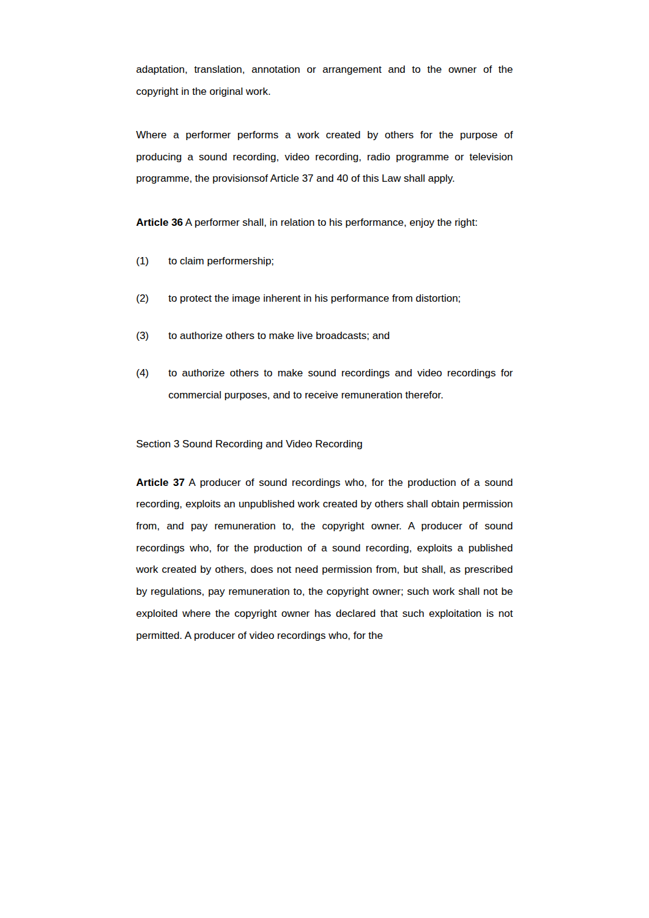adaptation, translation, annotation or arrangement and to the owner of the copyright in the original work.
Where a performer performs a work created by others for the purpose of producing a sound recording, video recording, radio programme or television programme, the provisionsof Article 37 and 40 of this Law shall apply.
Article 36 A performer shall, in relation to his performance, enjoy the right:
(1) to claim performership;
(2) to protect the image inherent in his performance from distortion;
(3) to authorize others to make live broadcasts; and
(4) to authorize others to make sound recordings and video recordings for commercial purposes, and to receive remuneration therefor.
Section 3 Sound Recording and Video Recording
Article 37 A producer of sound recordings who, for the production of a sound recording, exploits an unpublished work created by others shall obtain permission from, and pay remuneration to, the copyright owner. A producer of sound recordings who, for the production of a sound recording, exploits a published work created by others, does not need permission from, but shall, as prescribed by regulations, pay remuneration to, the copyright owner; such work shall not be exploited where the copyright owner has declared that such exploitation is not permitted. A producer of video recordings who, for the